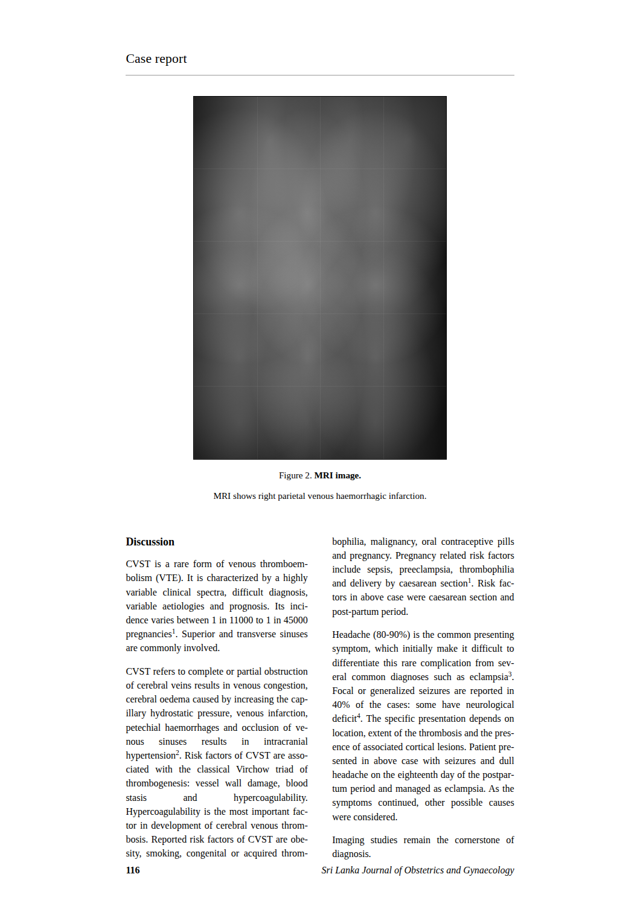Case report
Figure 2. MRI image. MRI shows right parietal venous haemorrhagic infarction.
Discussion
CVST is a rare form of venous thromboembolism (VTE). It is characterized by a highly variable clinical spectra, difficult diagnosis, variable aetiologies and prognosis. Its incidence varies between 1 in 11000 to 1 in 45000 pregnancies1. Superior and transverse sinuses are commonly involved.
CVST refers to complete or partial obstruction of cerebral veins results in venous congestion, cerebral oedema caused by increasing the capillary hydrostatic pressure, venous infarction, petechial haemorrhages and occlusion of venous sinuses results in intracranial hypertension2. Risk factors of CVST are associated with the classical Virchow triad of thrombogenesis: vessel wall damage, blood stasis and hypercoagulability. Hypercoagulability is the most important factor in development of cerebral venous thrombosis. Reported risk factors of CVST are obesity, smoking, congenital or acquired thrombophilia, malignancy, oral contraceptive pills and pregnancy. Pregnancy related risk factors include sepsis, preeclampsia, thrombophilia and delivery by caesarean section1. Risk factors in above case were caesarean section and post-partum period.
Headache (80-90%) is the common presenting symptom, which initially make it difficult to differentiate this rare complication from several common diagnoses such as eclampsia3. Focal or generalized seizures are reported in 40% of the cases: some have neurological deficit4. The specific presentation depends on location, extent of the thrombosis and the presence of associated cortical lesions. Patient presented in above case with seizures and dull headache on the eighteenth day of the postpartum period and managed as eclampsia. As the symptoms continued, other possible causes were considered.
Imaging studies remain the cornerstone of diagnosis.
116 Sri Lanka Journal of Obstetrics and Gynaecology